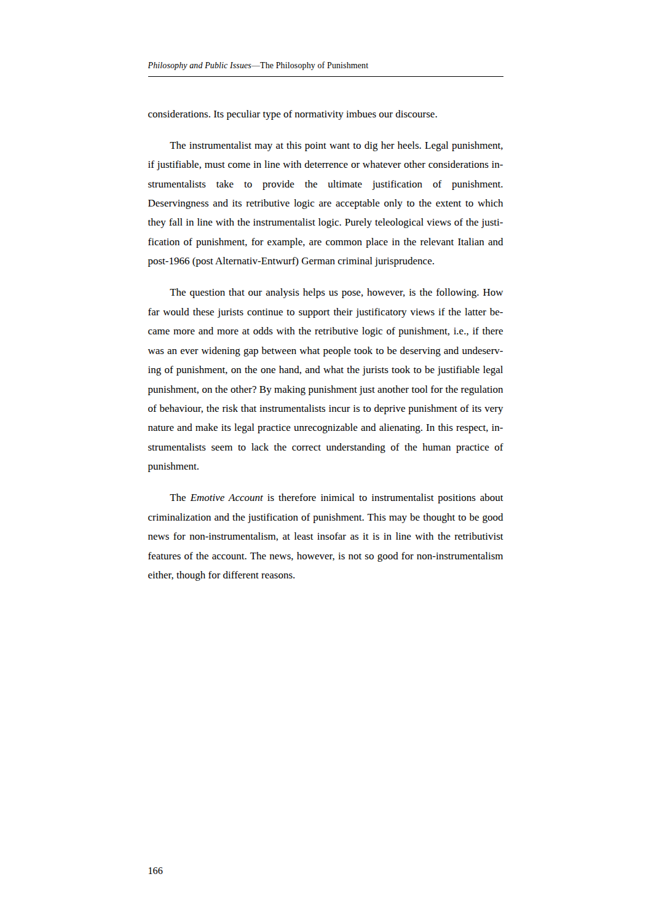Philosophy and Public Issues—The Philosophy of Punishment
considerations. Its peculiar type of normativity imbues our discourse.
The instrumentalist may at this point want to dig her heels. Legal punishment, if justifiable, must come in line with deterrence or whatever other considerations instrumentalists take to provide the ultimate justification of punishment. Deservingness and its retributive logic are acceptable only to the extent to which they fall in line with the instrumentalist logic. Purely teleological views of the justification of punishment, for example, are common place in the relevant Italian and post-1966 (post Alternativ-Entwurf) German criminal jurisprudence.
The question that our analysis helps us pose, however, is the following. How far would these jurists continue to support their justificatory views if the latter became more and more at odds with the retributive logic of punishment, i.e., if there was an ever widening gap between what people took to be deserving and undeserving of punishment, on the one hand, and what the jurists took to be justifiable legal punishment, on the other? By making punishment just another tool for the regulation of behaviour, the risk that instrumentalists incur is to deprive punishment of its very nature and make its legal practice unrecognizable and alienating. In this respect, instrumentalists seem to lack the correct understanding of the human practice of punishment.
The Emotive Account is therefore inimical to instrumentalist positions about criminalization and the justification of punishment. This may be thought to be good news for non-instrumentalism, at least insofar as it is in line with the retributivist features of the account. The news, however, is not so good for non-instrumentalism either, though for different reasons.
166